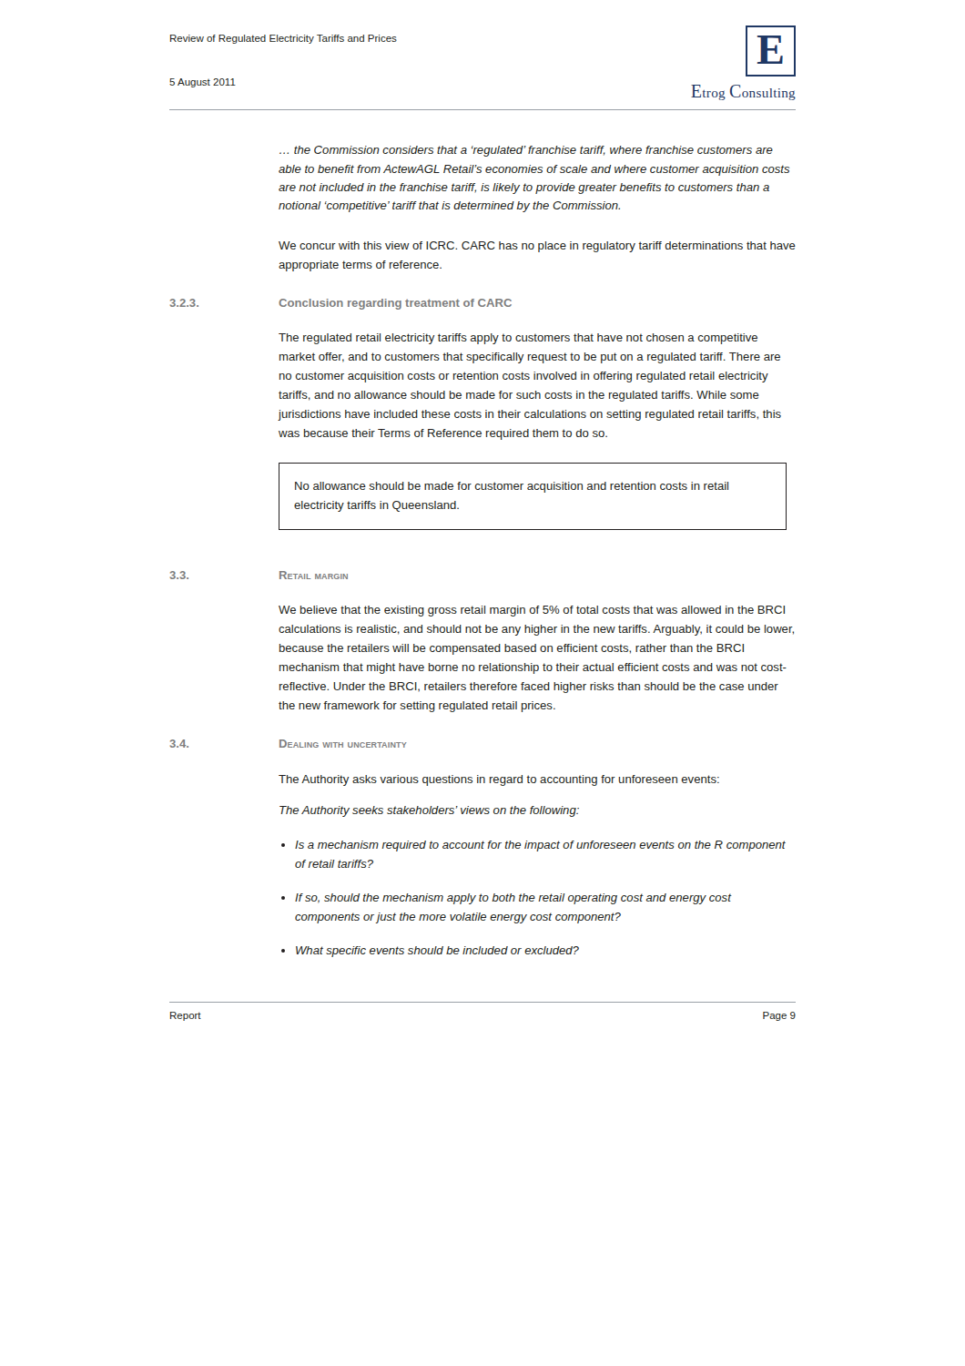Review of Regulated Electricity Tariffs and Prices
5 August 2011
E
Etrog Consulting
… the Commission considers that a ‘regulated’ franchise tariff, where franchise customers are able to benefit from ActewAGL Retail’s economies of scale and where customer acquisition costs are not included in the franchise tariff, is likely to provide greater benefits to customers than a notional ‘competitive’ tariff that is determined by the Commission.
We concur with this view of ICRC. CARC has no place in regulatory tariff determinations that have appropriate terms of reference.
3.2.3. Conclusion regarding treatment of CARC
The regulated retail electricity tariffs apply to customers that have not chosen a competitive market offer, and to customers that specifically request to be put on a regulated tariff. There are no customer acquisition costs or retention costs involved in offering regulated retail electricity tariffs, and no allowance should be made for such costs in the regulated tariffs. While some jurisdictions have included these costs in their calculations on setting regulated retail tariffs, this was because their Terms of Reference required them to do so.
No allowance should be made for customer acquisition and retention costs in retail electricity tariffs in Queensland.
3.3. Retail margin
We believe that the existing gross retail margin of 5% of total costs that was allowed in the BRCI calculations is realistic, and should not be any higher in the new tariffs. Arguably, it could be lower, because the retailers will be compensated based on efficient costs, rather than the BRCI mechanism that might have borne no relationship to their actual efficient costs and was not cost-reflective. Under the BRCI, retailers therefore faced higher risks than should be the case under the new framework for setting regulated retail prices.
3.4. Dealing with uncertainty
The Authority asks various questions in regard to accounting for unforeseen events:
The Authority seeks stakeholders’ views on the following:
Is a mechanism required to account for the impact of unforeseen events on the R component of retail tariffs?
If so, should the mechanism apply to both the retail operating cost and energy cost components or just the more volatile energy cost component?
What specific events should be included or excluded?
Report Page 9